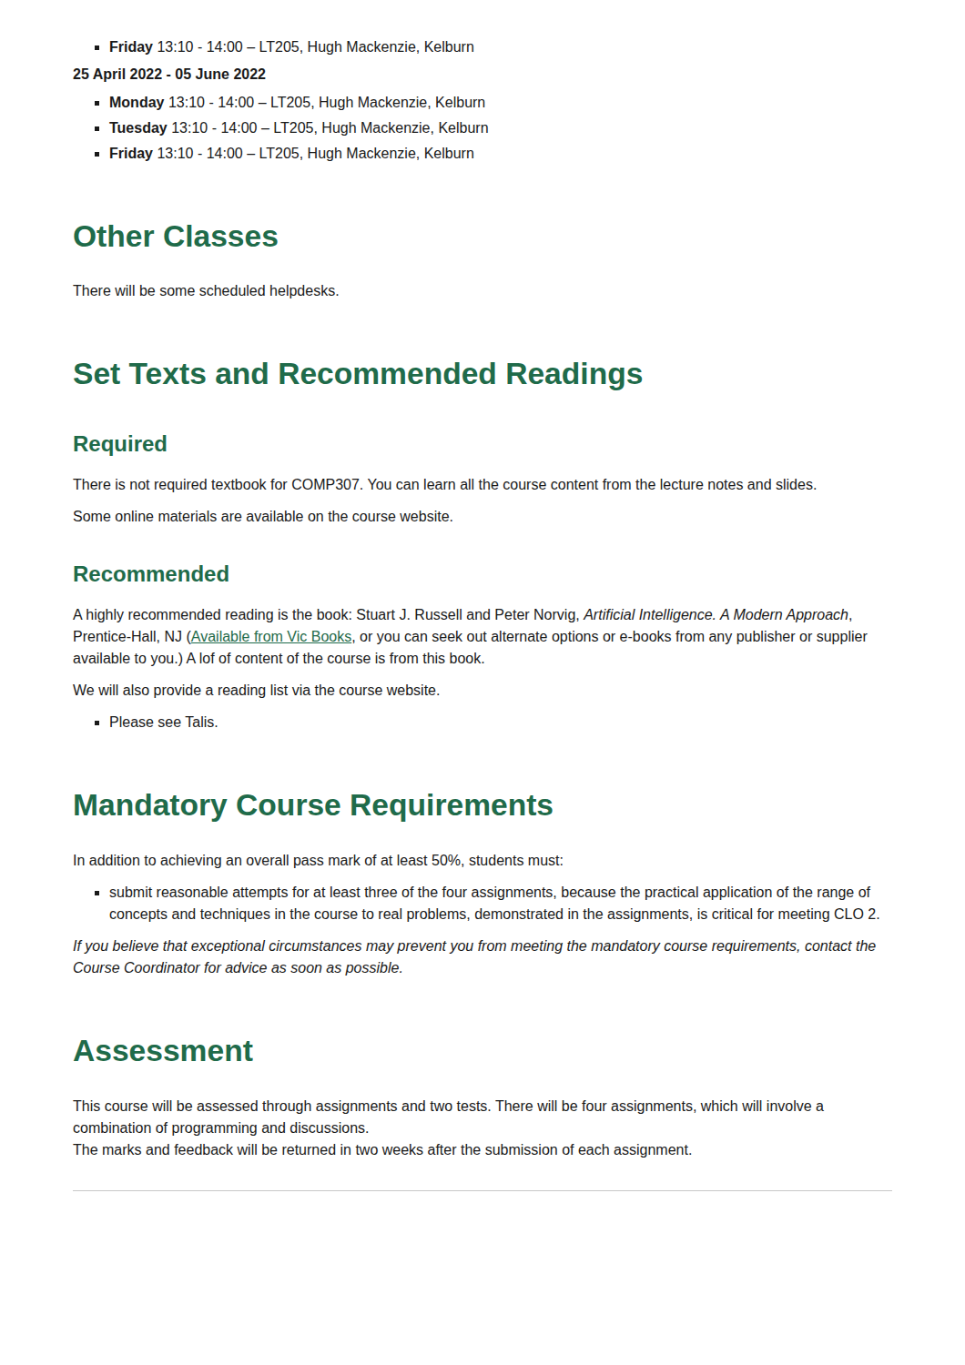Friday 13:10 - 14:00 – LT205, Hugh Mackenzie, Kelburn
25 April 2022 - 05 June 2022
Monday 13:10 - 14:00 – LT205, Hugh Mackenzie, Kelburn
Tuesday 13:10 - 14:00 – LT205, Hugh Mackenzie, Kelburn
Friday 13:10 - 14:00 – LT205, Hugh Mackenzie, Kelburn
Other Classes
There will be some scheduled helpdesks.
Set Texts and Recommended Readings
Required
There is not required textbook for COMP307. You can learn all the course content from the lecture notes and slides.
Some online materials are available on the course website.
Recommended
A highly recommended reading is the book: Stuart J. Russell and Peter Norvig, Artificial Intelligence. A Modern Approach, Prentice-Hall, NJ (Available from Vic Books, or you can seek out alternate options or e-books from any publisher or supplier available to you.) A lof of content of the course is from this book.
We will also provide a reading list via the course website.
Please see Talis.
Mandatory Course Requirements
In addition to achieving an overall pass mark of at least 50%, students must:
submit reasonable attempts for at least three of the four assignments, because the practical application of the range of concepts and techniques in the course to real problems, demonstrated in the assignments, is critical for meeting CLO 2.
If you believe that exceptional circumstances may prevent you from meeting the mandatory course requirements, contact the Course Coordinator for advice as soon as possible.
Assessment
This course will be assessed through assignments and two tests. There will be four assignments, which will involve a combination of programming and discussions.
The marks and feedback will be returned in two weeks after the submission of each assignment.